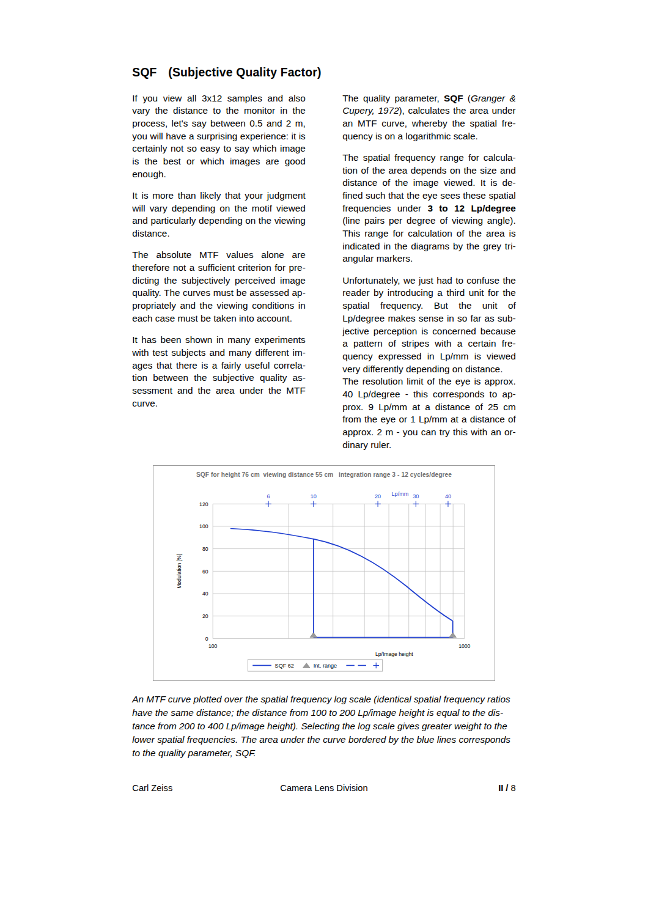SQF(Subjective Quality Factor)
If you view all 3x12 samples and also vary the distance to the monitor in the process, let's say between 0.5 and 2 m, you will have a surprising experience: it is certainly not so easy to say which image is the best or which images are good enough.
It is more than likely that your judgment will vary depending on the motif viewed and particularly depending on the viewing distance.
The absolute MTF values alone are therefore not a sufficient criterion for predicting the subjectively perceived image quality. The curves must be assessed appropriately and the viewing conditions in each case must be taken into account.
It has been shown in many experiments with test subjects and many different images that there is a fairly useful correlation between the subjective quality assessment and the area under the MTF curve.
The quality parameter, SQF (Granger & Cupery, 1972), calculates the area under an MTF curve, whereby the spatial frequency is on a logarithmic scale.
The spatial frequency range for calculation of the area depends on the size and distance of the image viewed. It is defined such that the eye sees these spatial frequencies under 3 to 12 Lp/degree (line pairs per degree of viewing angle). This range for calculation of the area is indicated in the diagrams by the grey triangular markers.
Unfortunately, we just had to confuse the reader by introducing a third unit for the spatial frequency. But the unit of Lp/degree makes sense in so far as subjective perception is concerned because a pattern of stripes with a certain frequency expressed in Lp/mm is viewed very differently depending on distance.
The resolution limit of the eye is approx. 40 Lp/degree - this corresponds to approx. 9 Lp/mm at a distance of 25 cm from the eye or 1 Lp/mm at a distance of approx. 2 m - you can try this with an ordinary ruler.
SQF for height 76 cm viewing distance 55 cm integration range 3 - 12 cycles/degree
120 100 80 60 40 20 0 Modulation [%] 6 10 20 30 40 Lp/mm 100 1000 Lp/Image height SQF 62 Int. range
An MTF curve plotted over the spatial frequency log scale (identical spatial frequency ratios have the same distance; the distance from 100 to 200 Lp/image height is equal to the distance from 200 to 400 Lp/image height). Selecting the log scale gives greater weight to the lower spatial frequencies. The area under the curve bordered by the blue lines corresponds to the quality parameter, SQF.
Carl Zeiss
Camera Lens Division
II / 8